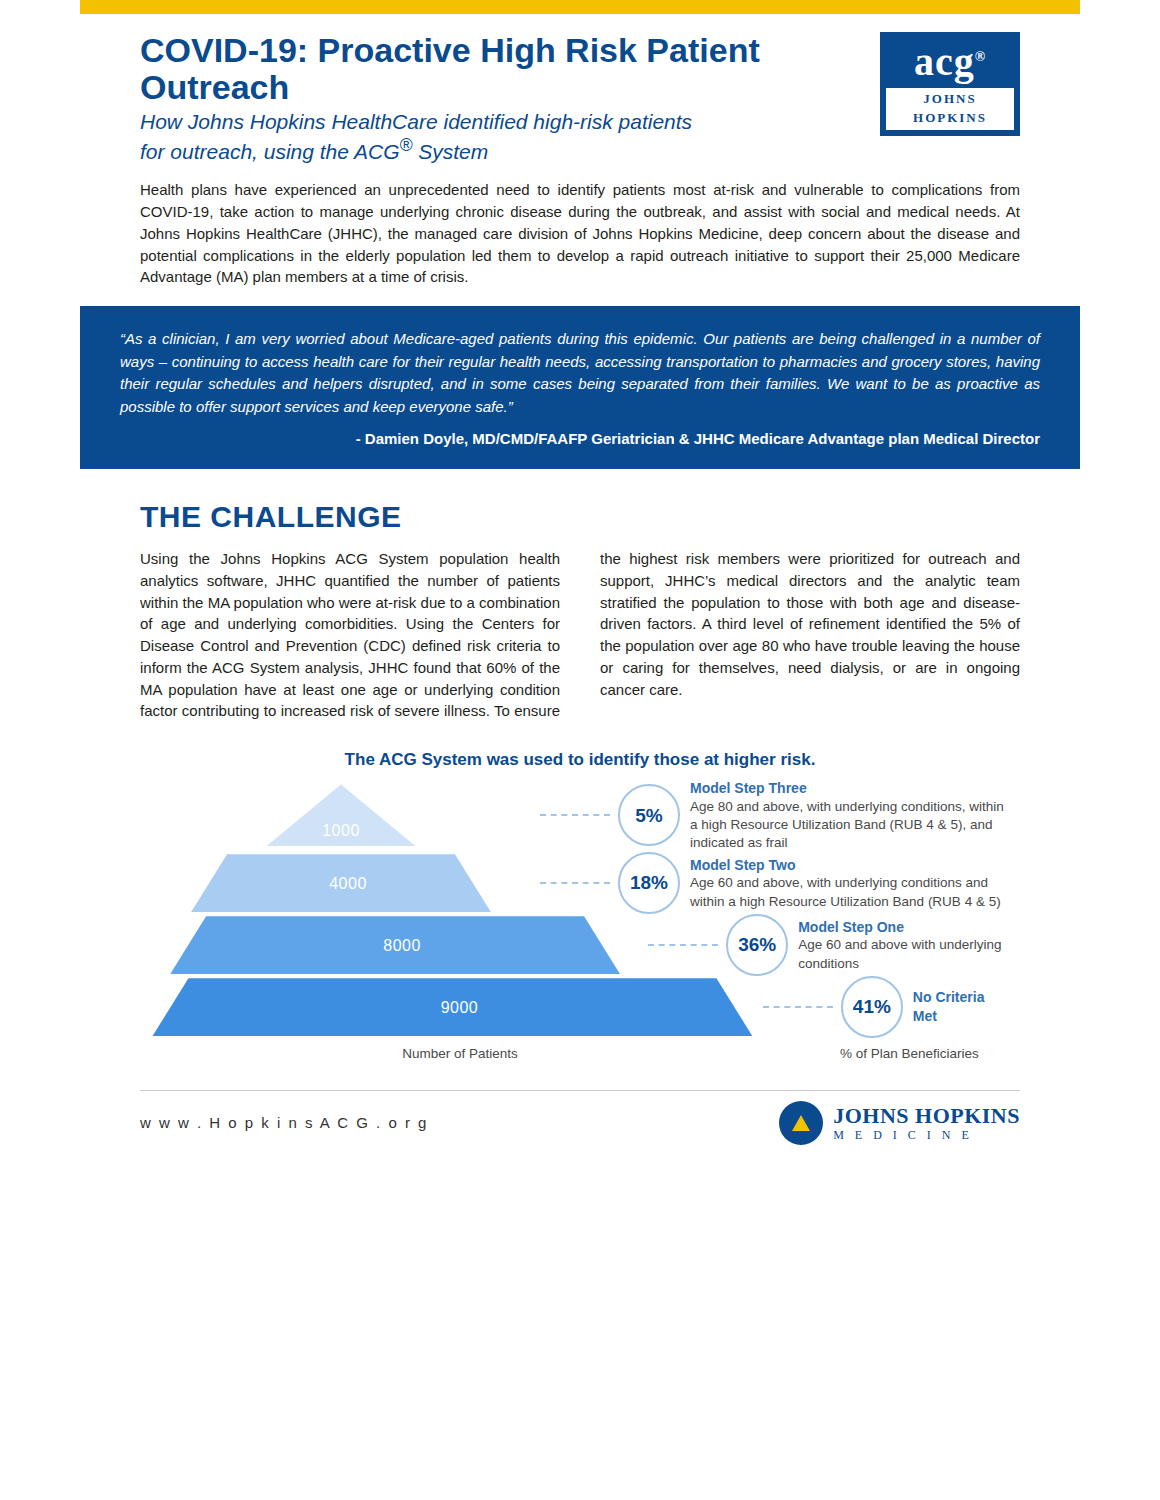COVID-19: Proactive High Risk Patient Outreach
How Johns Hopkins HealthCare identified high-risk patients
for outreach, using the ACG® System
acg®
JOHNS HOPKINS
Health plans have experienced an unprecedented need to identify patients most at-risk and vulnerable to complications from COVID-19, take action to manage underlying chronic disease during the outbreak, and assist with social and medical needs. At Johns Hopkins HealthCare (JHHC), the managed care division of Johns Hopkins Medicine, deep concern about the disease and potential complications in the elderly population led them to develop a rapid outreach initiative to support their 25,000 Medicare Advantage (MA) plan members at a time of crisis.
“As a clinician, I am very worried about Medicare-aged patients during this epidemic. Our patients are being challenged in a number of ways – continuing to access health care for their regular health needs, accessing transportation to pharmacies and grocery stores, having their regular schedules and helpers disrupted, and in some cases being separated from their families. We want to be as proactive as possible to offer support services and keep everyone safe.”
- Damien Doyle, MD/CMD/FAAFP Geriatrician & JHHC Medicare Advantage plan Medical Director
THE CHALLENGE
Using the Johns Hopkins ACG System population health analytics software, JHHC quantified the number of patients within the MA population who were at-risk due to a combination of age and underlying comorbidities. Using the Centers for Disease Control and Prevention (CDC) defined risk criteria to inform the ACG System analysis, JHHC found that 60% of the MA population have at least one age or underlying condition factor contributing to increased risk of severe illness. To ensure the highest risk members were prioritized for outreach and support, JHHC’s medical directors and the analytic team stratified the population to those with both age and disease-driven factors. A third level of refinement identified the 5% of the population over age 80 who have trouble leaving the house or caring for themselves, need dialysis, or are in ongoing cancer care.
The ACG System was used to identify those at higher risk.
1000
5%
Model Step Three Age 80 and above, with underlying conditions, within a high Resource Utilization Band (RUB 4 & 5), and indicated as frail
4000
18%
Model Step Two Age 60 and above, with underlying conditions and within a high Resource Utilization Band (RUB 4 & 5)
8000
36%
Model Step One Age 60 and above with underlying conditions
9000
41%
No Criteria Met
Number of Patients
% of Plan Beneficiaries
w w w . H o p k i n s A C G . o r g
JOHNS HOPKINS
M E D I C I N E